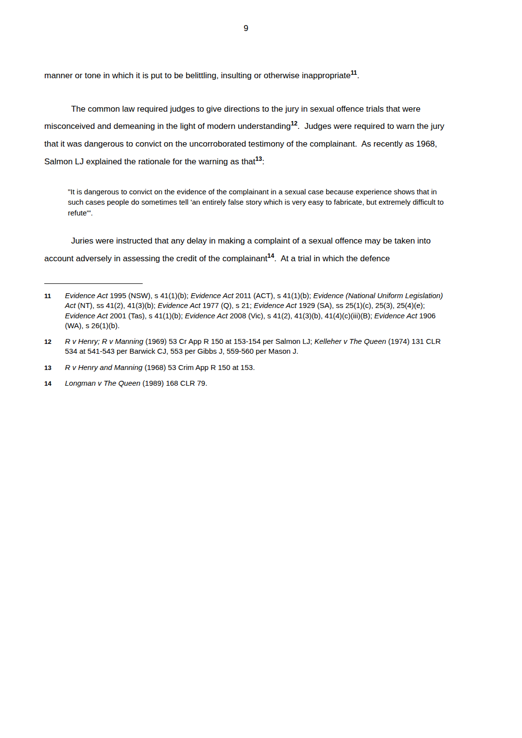9
manner or tone in which it is put to be belittling, insulting or otherwise inappropriate11.
The common law required judges to give directions to the jury in sexual offence trials that were misconceived and demeaning in the light of modern understanding12. Judges were required to warn the jury that it was dangerous to convict on the uncorroborated testimony of the complainant. As recently as 1968, Salmon LJ explained the rationale for the warning as that13:
"It is dangerous to convict on the evidence of the complainant in a sexual case because experience shows that in such cases people do sometimes tell 'an entirely false story which is very easy to fabricate, but extremely difficult to refute'".
Juries were instructed that any delay in making a complaint of a sexual offence may be taken into account adversely in assessing the credit of the complainant14. At a trial in which the defence
11
Evidence Act 1995 (NSW), s 41(1)(b); Evidence Act 2011 (ACT), s 41(1)(b); Evidence (National Uniform Legislation) Act (NT), ss 41(2), 41(3)(b); Evidence Act 1977 (Q), s 21; Evidence Act 1929 (SA), ss 25(1)(c), 25(3), 25(4)(e); Evidence Act 2001 (Tas), s 41(1)(b); Evidence Act 2008 (Vic), s 41(2), 41(3)(b), 41(4)(c)(iii)(B); Evidence Act 1906 (WA), s 26(1)(b).
12
R v Henry; R v Manning (1969) 53 Cr App R 150 at 153-154 per Salmon LJ; Kelleher v The Queen (1974) 131 CLR 534 at 541-543 per Barwick CJ, 553 per Gibbs J, 559-560 per Mason J.
13
R v Henry and Manning (1968) 53 Crim App R 150 at 153.
14
Longman v The Queen (1989) 168 CLR 79.